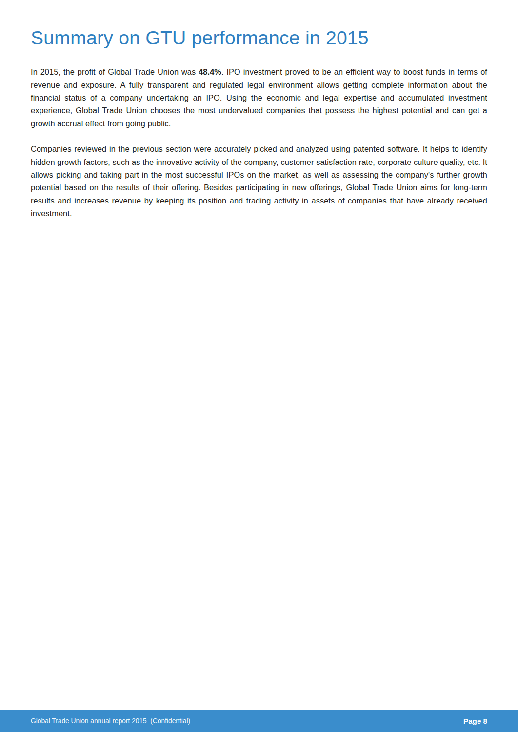Summary on GTU performance in 2015
In 2015, the profit of Global Trade Union was 48.4%. IPO investment proved to be an efficient way to boost funds in terms of revenue and exposure. A fully transparent and regulated legal environment allows getting complete information about the financial status of a company undertaking an IPO. Using the economic and legal expertise and accumulated investment experience, Global Trade Union chooses the most undervalued companies that possess the highest potential and can get a growth accrual effect from going public.
Companies reviewed in the previous section were accurately picked and analyzed using patented software. It helps to identify hidden growth factors, such as the innovative activity of the company, customer satisfaction rate, corporate culture quality, etc. It allows picking and taking part in the most successful IPOs on the market, as well as assessing the company's further growth potential based on the results of their offering. Besides participating in new offerings, Global Trade Union aims for long-term results and increases revenue by keeping its position and trading activity in assets of companies that have already received investment.
Global Trade Union annual report 2015 (Confidential) Page 8